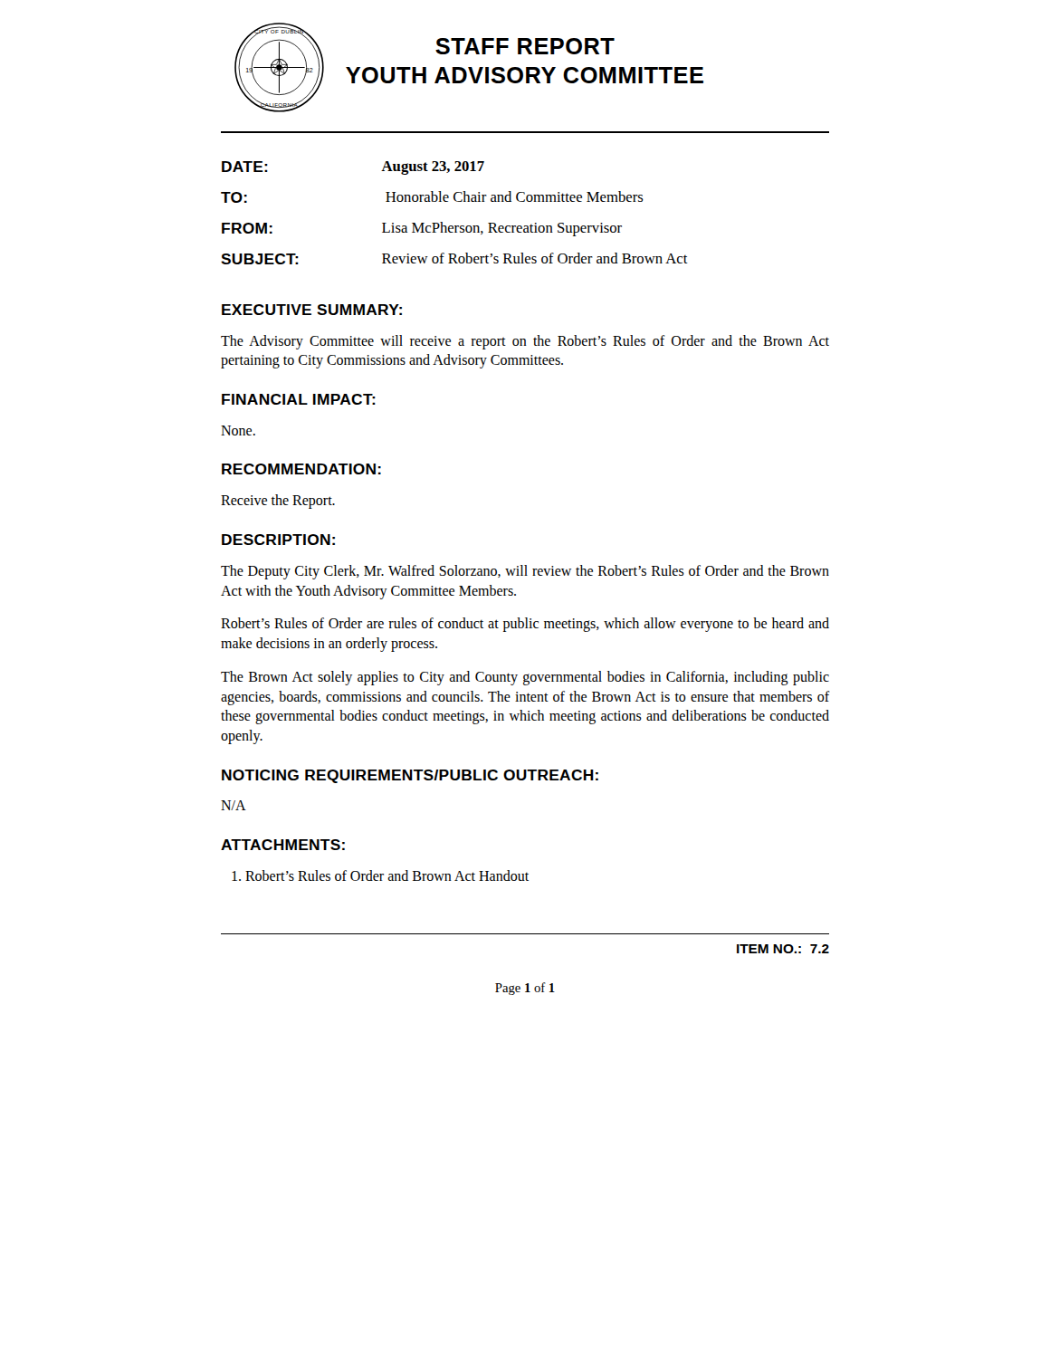CITY OF DUBLIN CALIFORNIA 19 82
STAFF REPORT
YOUTH ADVISORY COMMITTEE
| DATE: | August 23, 2017 |
| TO: | Honorable Chair and Committee Members |
| FROM: | Lisa McPherson, Recreation Supervisor |
| SUBJECT: | Review of Robert’s Rules of Order and Brown Act |
EXECUTIVE SUMMARY:
The Advisory Committee will receive a report on the Robert’s Rules of Order and the Brown Act pertaining to City Commissions and Advisory Committees.
FINANCIAL IMPACT:
None.
RECOMMENDATION:
Receive the Report.
DESCRIPTION:
The Deputy City Clerk, Mr. Walfred Solorzano, will review the Robert’s Rules of Order and the Brown Act with the Youth Advisory Committee Members.
Robert’s Rules of Order are rules of conduct at public meetings, which allow everyone to be heard and make decisions in an orderly process.
The Brown Act solely applies to City and County governmental bodies in California, including public agencies, boards, commissions and councils. The intent of the Brown Act is to ensure that members of these governmental bodies conduct meetings, in which meeting actions and deliberations be conducted openly.
NOTICING REQUIREMENTS/PUBLIC OUTREACH:
N/A
ATTACHMENTS:
Robert’s Rules of Order and Brown Act Handout
ITEM NO.: 7.2
Page 1 of 1